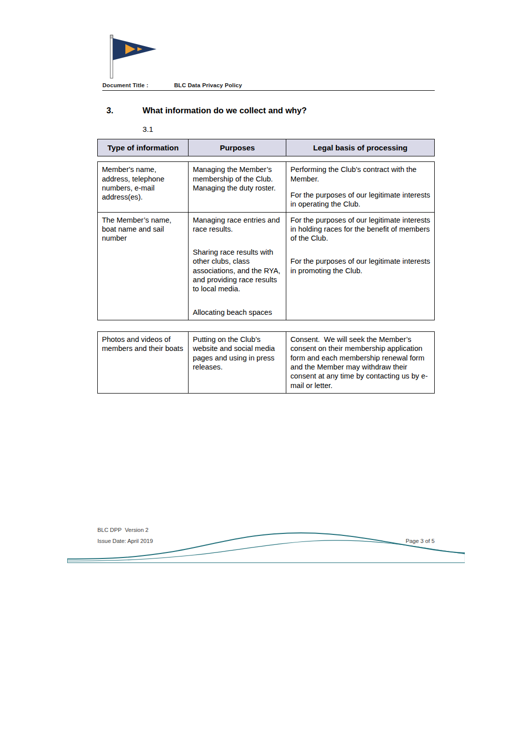Document Title : BLC Data Privacy Policy
3. What information do we collect and why?
3.1
| Type of information | Purposes | Legal basis of processing |
| --- | --- | --- |
| Member's name, address, telephone numbers, e-mail address(es). | Managing the Member’s membership of the Club. Managing the duty roster. | Performing the Club’s contract with the Member. For the purposes of our legitimate interests in operating the Club. |
| The Member’s name, boat name and sail number | Managing race entries and race results. Sharing race results with other clubs, class associations, and the RYA, and providing race results to local media. Allocating beach spaces | For the purposes of our legitimate interests in holding races for the benefit of members of the Club. For the purposes of our legitimate interests in promoting the Club. |
| Photos and videos of members and their boats | Putting on the Club’s website and social media pages and using in press releases. | Consent. We will seek the Member’s consent on their membership application form and each membership renewal form and the Member may withdraw their consent at any time by contacting us by e-mail or letter. |
BLC DPP Version 2
Issue Date: April 2019 Page 3 of 5